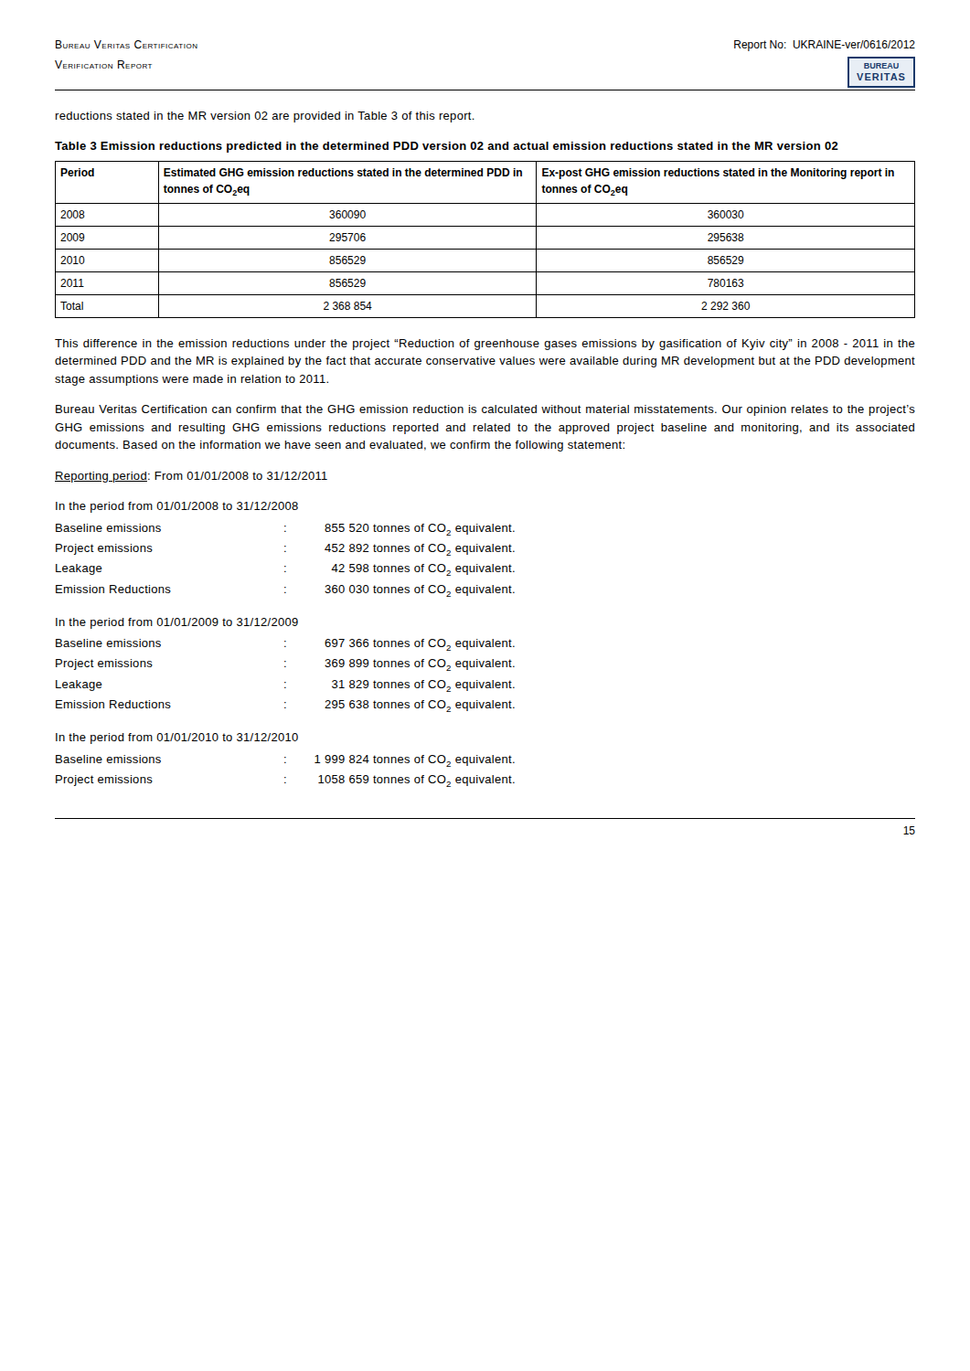Bureau Veritas Certification
Report No: UKRAINE-ver/0616/2012
Verification Report
BUREAU
VERITAS
reductions stated in the MR version 02 are provided in Table 3 of this report.
Table 3 Emission reductions predicted in the determined PDD version 02 and actual emission reductions stated in the MR version 02
| Period | Estimated GHG emission reductions stated in the determined PDD in tonnes of CO 2 eq | Ex-post GHG emission reductions stated in the Monitoring report in tonnes of CO 2 eq |
| --- | --- | --- |
| 2008 | 360090 | 360030 |
| 2009 | 295706 | 295638 |
| 2010 | 856529 | 856529 |
| 2011 | 856529 | 780163 |
| Total | 2 368 854 | 2 292 360 |
This difference in the emission reductions under the project “Reduction of greenhouse gases emissions by gasification of Kyiv city” in 2008 - 2011 in the determined PDD and the MR is explained by the fact that accurate conservative values were available during MR development but at the PDD development stage assumptions were made in relation to 2011.
Bureau Veritas Certification can confirm that the GHG emission reduction is calculated without material misstatements. Our opinion relates to the project’s GHG emissions and resulting GHG emissions reductions reported and related to the approved project baseline and monitoring, and its associated documents. Based on the information we have seen and evaluated, we confirm the following statement:
Reporting period: From 01/01/2008 to 31/12/2011
In the period from 01/01/2008 to 31/12/2008
Baseline emissions: 855 520 tonnes of CO2 equivalent.
Project emissions: 452 892 tonnes of CO2 equivalent.
Leakage: 42 598 tonnes of CO2 equivalent.
Emission Reductions: 360 030 tonnes of CO2 equivalent.
In the period from 01/01/2009 to 31/12/2009
Baseline emissions: 697 366 tonnes of CO2 equivalent.
Project emissions: 369 899 tonnes of CO2 equivalent.
Leakage: 31 829 tonnes of CO2 equivalent.
Emission Reductions: 295 638 tonnes of CO2 equivalent.
In the period from 01/01/2010 to 31/12/2010
Baseline emissions: 1 999 824 tonnes of CO2 equivalent.
Project emissions: 1058 659 tonnes of CO2 equivalent.
15